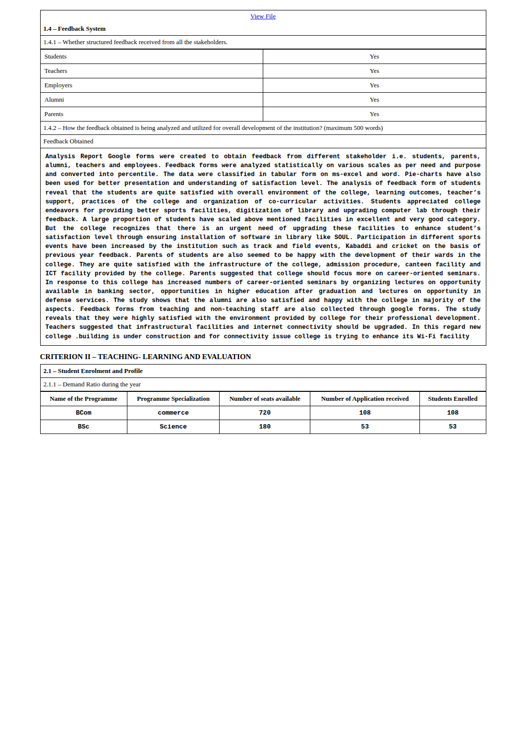View File
1.4 – Feedback System
1.4.1 – Whether structured feedback received from all the stakeholders.
| Students | Yes |
| Teachers | Yes |
| Employers | Yes |
| Alumni | Yes |
| Parents | Yes |
1.4.2 – How the feedback obtained is being analyzed and utilized for overall development of the institution? (maximum 500 words)
Feedback Obtained
Analysis Report Google forms were created to obtain feedback from different stakeholder i.e. students, parents, alumni, teachers and employees. Feedback forms were analyzed statistically on various scales as per need and purpose and converted into percentile. The data were classified in tabular form on ms-excel and word. Pie-charts have also been used for better presentation and understanding of satisfaction level. The analysis of feedback form of students reveal that the students are quite satisfied with overall environment of the college, learning outcomes, teacher’s support, practices of the college and organization of co-curricular activities. Students appreciated college endeavors for providing better sports facilities, digitization of library and upgrading computer lab through their feedback. A large proportion of students have scaled above mentioned facilities in excellent and very good category. But the college recognizes that there is an urgent need of upgrading these facilities to enhance student’s satisfaction level through ensuring installation of software in library like SOUL. Participation in different sports events have been increased by the institution such as track and field events, Kabaddi and cricket on the basis of previous year feedback. Parents of students are also seemed to be happy with the development of their wards in the college. They are quite satisfied with the infrastructure of the college, admission procedure, canteen facility and ICT facility provided by the college. Parents suggested that college should focus more on career-oriented seminars. In response to this college has increased numbers of career-oriented seminars by organizing lectures on opportunity available in banking sector, opportunities in higher education after graduation and lectures on opportunity in defense services. The study shows that the alumni are also satisfied and happy with the college in majority of the aspects. Feedback forms from teaching and non-teaching staff are also collected through google forms. The study reveals that they were highly satisfied with the environment provided by college for their professional development. Teachers suggested that infrastructural facilities and internet connectivity should be upgraded. In this regard new college .building is under construction and for connectivity issue college is trying to enhance its Wi-Fi facility
CRITERION II – TEACHING- LEARNING AND EVALUATION
2.1 – Student Enrolment and Profile
2.1.1 – Demand Ratio during the year
| Name of the Programme | Programme Specialization | Number of seats available | Number of Application received | Students Enrolled |
| --- | --- | --- | --- | --- |
| BCom | commerce | 720 | 108 | 108 |
| BSc | Science | 180 | 53 | 53 |